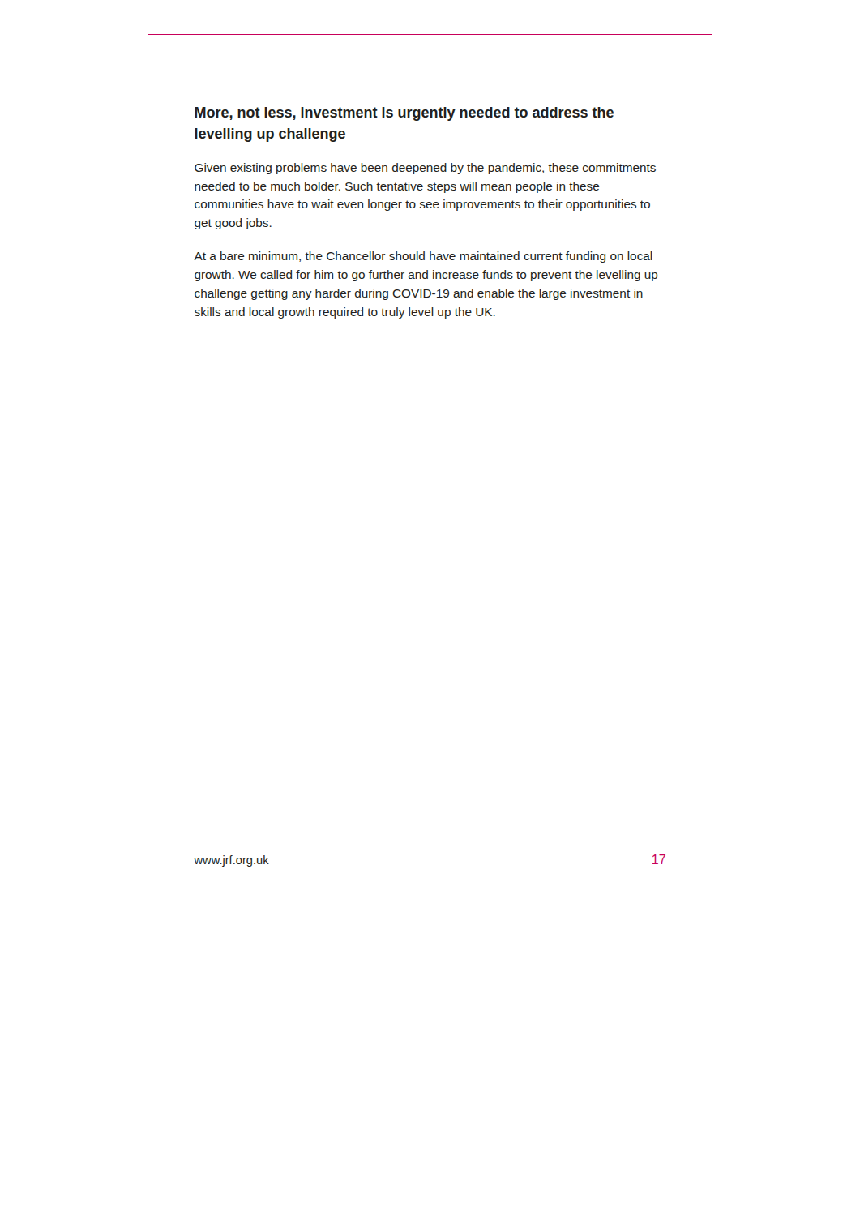More, not less, investment is urgently needed to address the levelling up challenge
Given existing problems have been deepened by the pandemic, these commitments needed to be much bolder. Such tentative steps will mean people in these communities have to wait even longer to see improvements to their opportunities to get good jobs.
At a bare minimum, the Chancellor should have maintained current funding on local growth. We called for him to go further and increase funds to prevent the levelling up challenge getting any harder during COVID-19 and enable the large investment in skills and local growth required to truly level up the UK.
www.jrf.org.uk 17